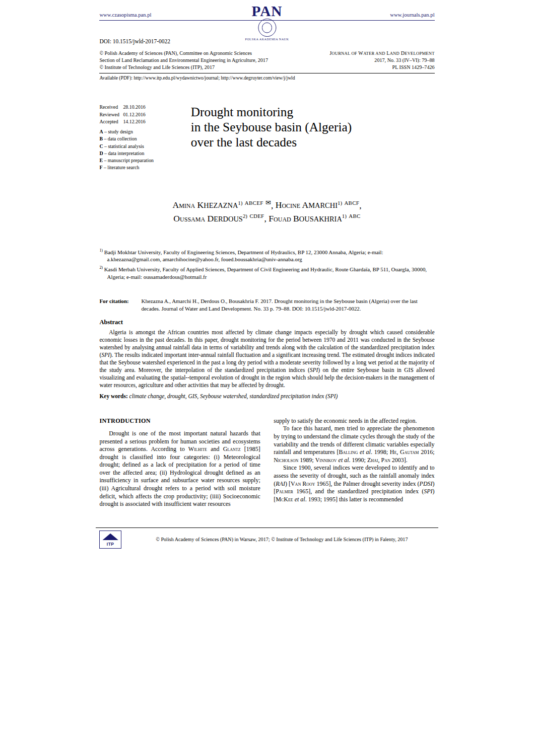www.czasopisma.pan.pl
www.journals.pan.pl
PAN
POLSKA AKADEMIA NAUK
DOI: 10.1515/jwld-2017-0022
© Polish Academy of Sciences (PAN), Committee on Agronomic Sciences
Section of Land Reclamation and Environmental Engineering in Agriculture, 2017
© Institute of Technology and Life Sciences (ITP), 2017
JOURNAL OF WATER AND LAND DEVELOPMENT
2017, No. 33 (IV–VI): 79–88
PL ISSN 1429–7426
Available (PDF): http://www.itp.edu.pl/wydawnictwo/journal; http://www.degruyter.com/view/j/jwld
| Received | 28.10.2016 |
| Reviewed | 01.12.2016 |
| Accepted | 14.12.2016 |
A – study design
B – data collection
C – statistical analysis
D – data interpretation
E – manuscript preparation
F – literature search
Drought monitoring
in the Seybouse basin (Algeria)
over the last decades
Amina KHEZAZNA1) ABCEF ✉, Hocine AMARCHI1) ABCF,
Oussama DERDOUS2) CDEF, Fouad BOUSAKHRIA1) ABC
1) Badji Mokhtar University, Faculty of Engineering Sciences, Department of Hydraulics, BP 12, 23000 Annaba, Algeria; e-mail: a.khezazna@gmail.com, amarchihocine@yahoo.fr, foued.boussakhria@univ-annaba.org
2) Kasdi Merbah University, Faculty of Applied Sciences, Department of Civil Engineering and Hydraulic, Route Ghardaïa, BP 511, Ouargla, 30000, Algeria; e-mail: oussamaderdous@hotmail.fr
For citation:
Khezazna A., Amarchi H., Derdous O., Bousakhria F. 2017. Drought monitoring in the Seybouse basin (Algeria) over the last decades. Journal of Water and Land Development. No. 33 p. 79–88. DOI: 10.1515/jwld-2017-0022.
Abstract
Algeria is amongst the African countries most affected by climate change impacts especially by drought which caused considerable economic losses in the past decades. In this paper, drought monitoring for the period between 1970 and 2011 was conducted in the Seybouse watershed by analysing annual rainfall data in terms of variability and trends along with the calculation of the standardized precipitation index (SPI). The results indicated important inter-annual rainfall fluctuation and a significant increasing trend. The estimated drought indices indicated that the Seybouse watershed experienced in the past a long dry period with a moderate severity followed by a long wet period at the majority of the study area. Moreover, the interpolation of the standardized precipitation indices (SPI) on the entire Seybouse basin in GIS allowed visualizing and evaluating the spatial--temporal evolution of drought in the region which should help the decision-makers in the management of water resources, agriculture and other activities that may be affected by drought.
Key words: climate change, drought, GIS, Seybouse watershed, standardized precipitation index (SPI)
INTRODUCTION
Drought is one of the most important natural hazards that presented a serious problem for human societies and ecosystems across generations. According to Wilhite and Glantz [1985] drought is classified into four categories: (i) Meteorological drought; defined as a lack of precipitation for a period of time over the affected area; (ii) Hydrological drought defined as an insufficiency in surface and subsurface water resources supply; (iii) Agricultural drought refers to a period with soil moisture deficit, which affects the crop productivity; (iiii) Socioeconomic drought is associated with insufficient water resources
supply to satisfy the economic needs in the affected region.
To face this hazard, men tried to appreciate the phenomenon by trying to understand the climate cycles through the study of the variability and the trends of different climatic variables especially rainfall and temperatures [Balling et al. 1998; He, Gautam 2016; Nicholson 1989; Vinnikov et al. 1990; Zhai, Pan 2003].
Since 1900, several indices were developed to identify and to assess the severity of drought, such as the rainfall anomaly index (RAI) [Van Rooy 1965], the Palmer drought severity index (PDSI) [Palmer 1965], and the standardized precipitation index (SPI) [McKee et al. 1993; 1995] this latter is recommended
ITP
© Polish Academy of Sciences (PAN) in Warsaw, 2017; © Institute of Technology and Life Sciences (ITP) in Falenty, 2017